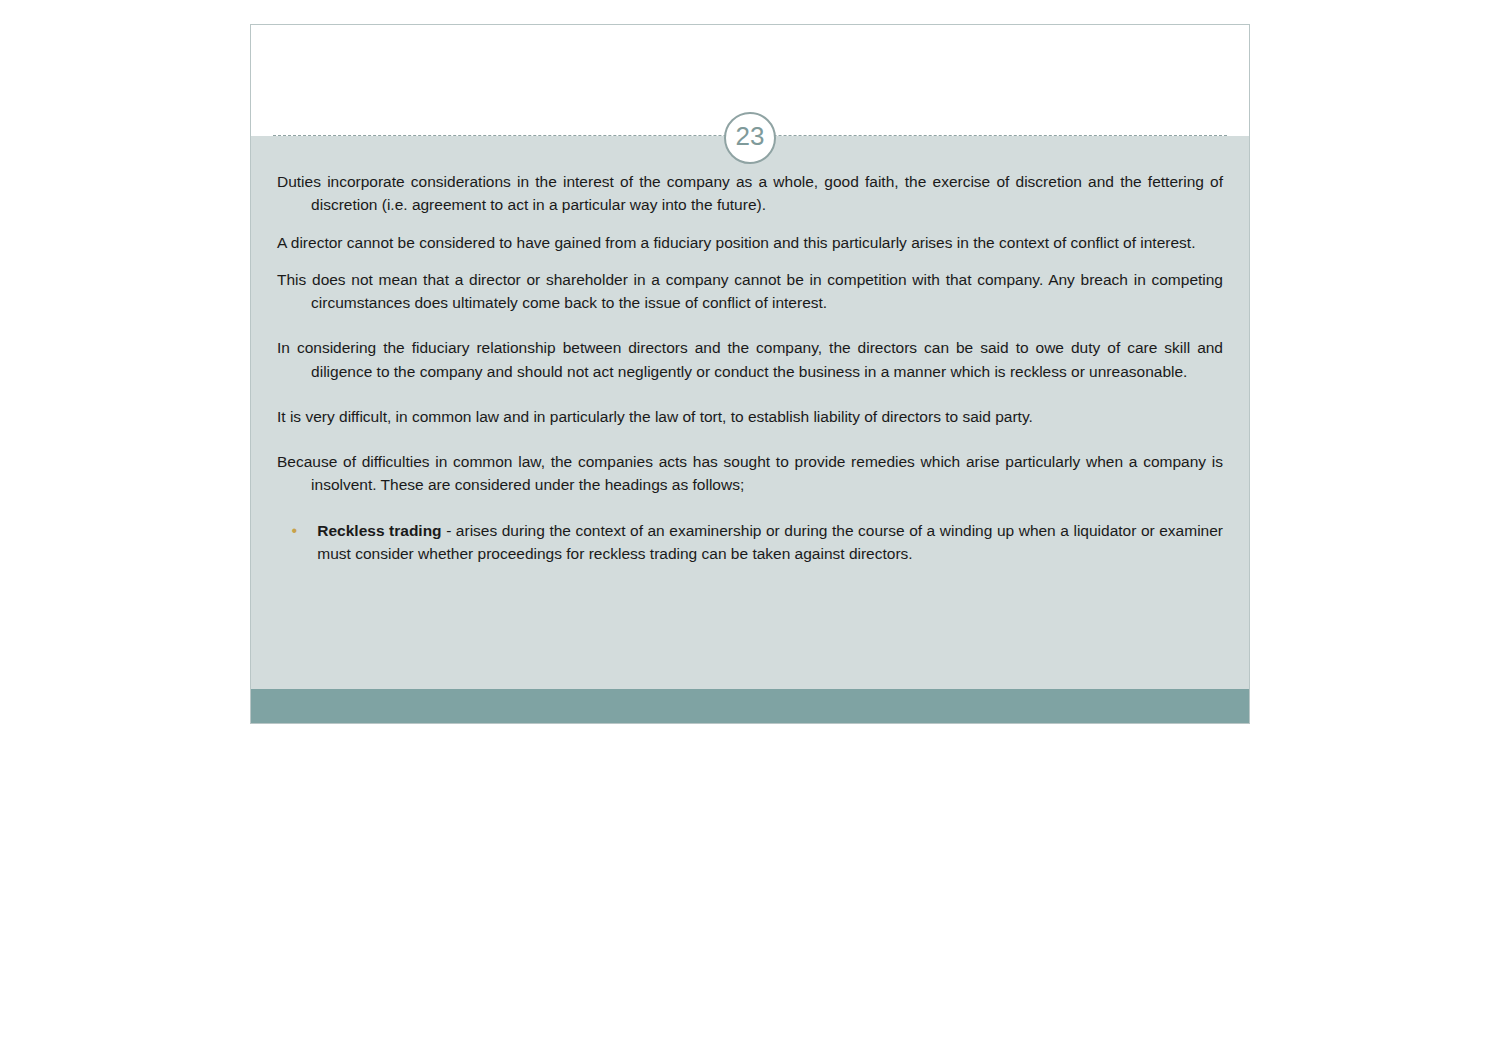23
Duties incorporate considerations in the interest of the company as a whole, good faith, the exercise of discretion and the fettering of discretion (i.e. agreement to act in a particular way into the future).
A director cannot be considered to have gained from a fiduciary position and this particularly arises in the context of conflict of interest.
This does not mean that a director or shareholder in a company cannot be in competition with that company. Any breach in competing circumstances does ultimately come back to the issue of conflict of interest.
In considering the fiduciary relationship between directors and the company, the directors can be said to owe duty of care skill and diligence to the company and should not act negligently or conduct the business in a manner which is reckless or unreasonable.
It is very difficult, in common law and in particularly the law of tort, to establish liability of directors to said party.
Because of difficulties in common law, the companies acts has sought to provide remedies which arise particularly when a company is insolvent. These are considered under the headings as follows;
Reckless trading - arises during the context of an examinership or during the course of a winding up when a liquidator or examiner must consider whether proceedings for reckless trading can be taken against directors.